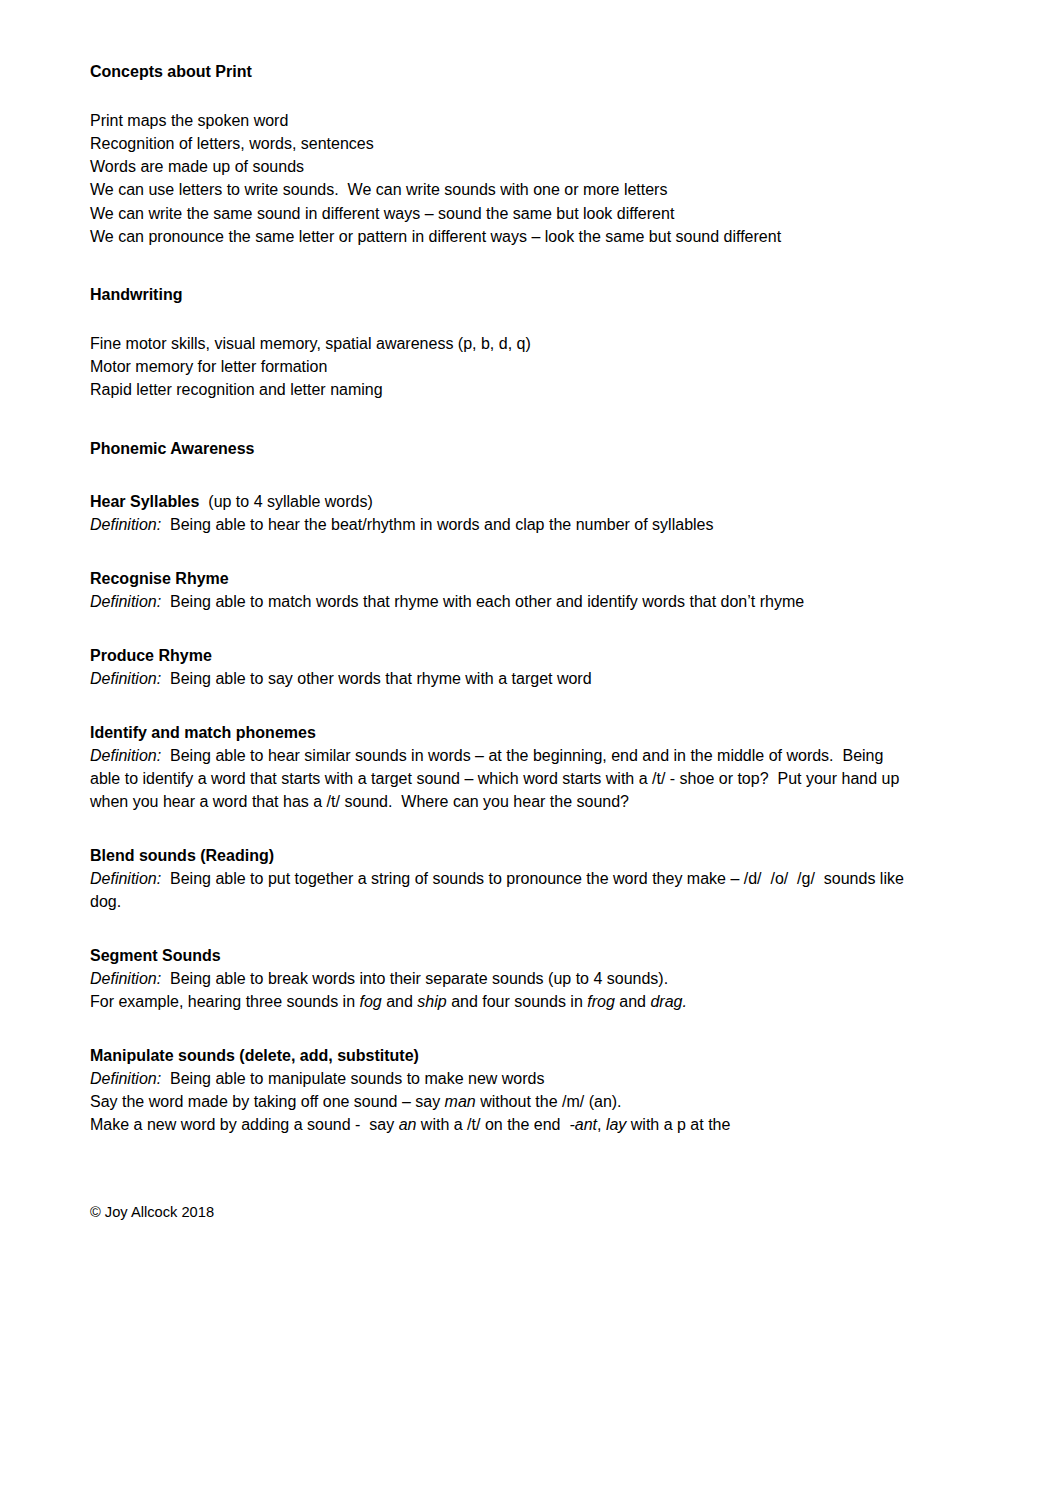Concepts about Print
Print maps the spoken word
Recognition of letters, words, sentences
Words are made up of sounds
We can use letters to write sounds. We can write sounds with one or more letters
We can write the same sound in different ways – sound the same but look different
We can pronounce the same letter or pattern in different ways – look the same but sound different
Handwriting
Fine motor skills, visual memory, spatial awareness (p, b, d, q)
Motor memory for letter formation
Rapid letter recognition and letter naming
Phonemic Awareness
Hear Syllables (up to 4 syllable words)
Definition: Being able to hear the beat/rhythm in words and clap the number of syllables
Recognise Rhyme
Definition: Being able to match words that rhyme with each other and identify words that don’t rhyme
Produce Rhyme
Definition: Being able to say other words that rhyme with a target word
Identify and match phonemes
Definition: Being able to hear similar sounds in words – at the beginning, end and in the middle of words. Being able to identify a word that starts with a target sound – which word starts with a /t/ - shoe or top? Put your hand up when you hear a word that has a /t/ sound. Where can you hear the sound?
Blend sounds (Reading)
Definition: Being able to put together a string of sounds to pronounce the word they make – /d/ /o/ /g/ sounds like dog.
Segment Sounds
Definition: Being able to break words into their separate sounds (up to 4 sounds).
For example, hearing three sounds in fog and ship and four sounds in frog and drag.
Manipulate sounds (delete, add, substitute)
Definition: Being able to manipulate sounds to make new words
Say the word made by taking off one sound – say man without the /m/ (an).
Make a new word by adding a sound - say an with a /t/ on the end -ant, lay with a p at the
© Joy Allcock 2018